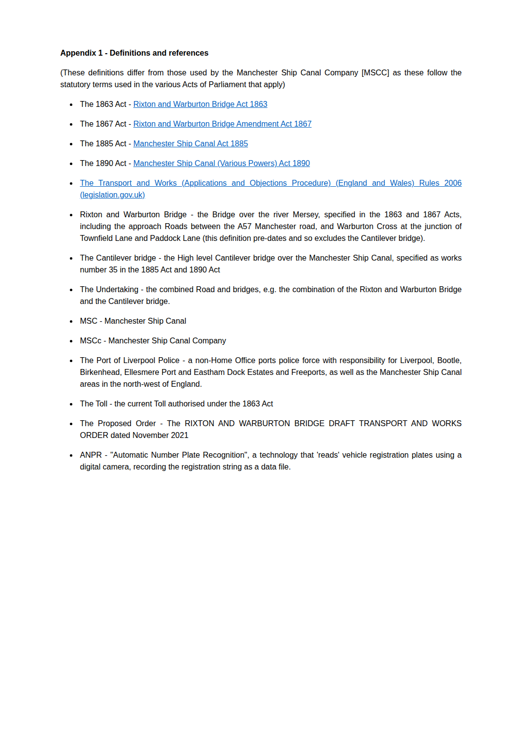Appendix 1 - Definitions and references
(These definitions differ from those used by the Manchester Ship Canal Company [MSCC] as these follow the statutory terms used in the various Acts of Parliament that apply)
The 1863 Act - Rixton and Warburton Bridge Act 1863
The 1867 Act - Rixton and Warburton Bridge Amendment Act 1867
The 1885 Act - Manchester Ship Canal Act 1885
The 1890 Act - Manchester Ship Canal (Various Powers) Act 1890
The Transport and Works (Applications and Objections Procedure) (England and Wales) Rules 2006 (legislation.gov.uk)
Rixton and Warburton Bridge - the Bridge over the river Mersey, specified in the 1863 and 1867 Acts, including the approach Roads between the A57 Manchester road, and Warburton Cross at the junction of Townfield Lane and Paddock Lane (this definition pre-dates and so excludes the Cantilever bridge).
The Cantilever bridge - the High level Cantilever bridge over the Manchester Ship Canal, specified as works number 35 in the 1885 Act and 1890 Act
The Undertaking - the combined Road and bridges, e.g. the combination of the Rixton and Warburton Bridge and the Cantilever bridge.
MSC - Manchester Ship Canal
MSCc - Manchester Ship Canal Company
The Port of Liverpool Police - a non-Home Office ports police force with responsibility for Liverpool, Bootle, Birkenhead, Ellesmere Port and Eastham Dock Estates and Freeports, as well as the Manchester Ship Canal areas in the north-west of England.
The Toll - the current Toll authorised under the 1863 Act
The Proposed Order - The RIXTON AND WARBURTON BRIDGE DRAFT TRANSPORT AND WORKS ORDER dated November 2021
ANPR - "Automatic Number Plate Recognition", a technology that 'reads' vehicle registration plates using a digital camera, recording the registration string as a data file.